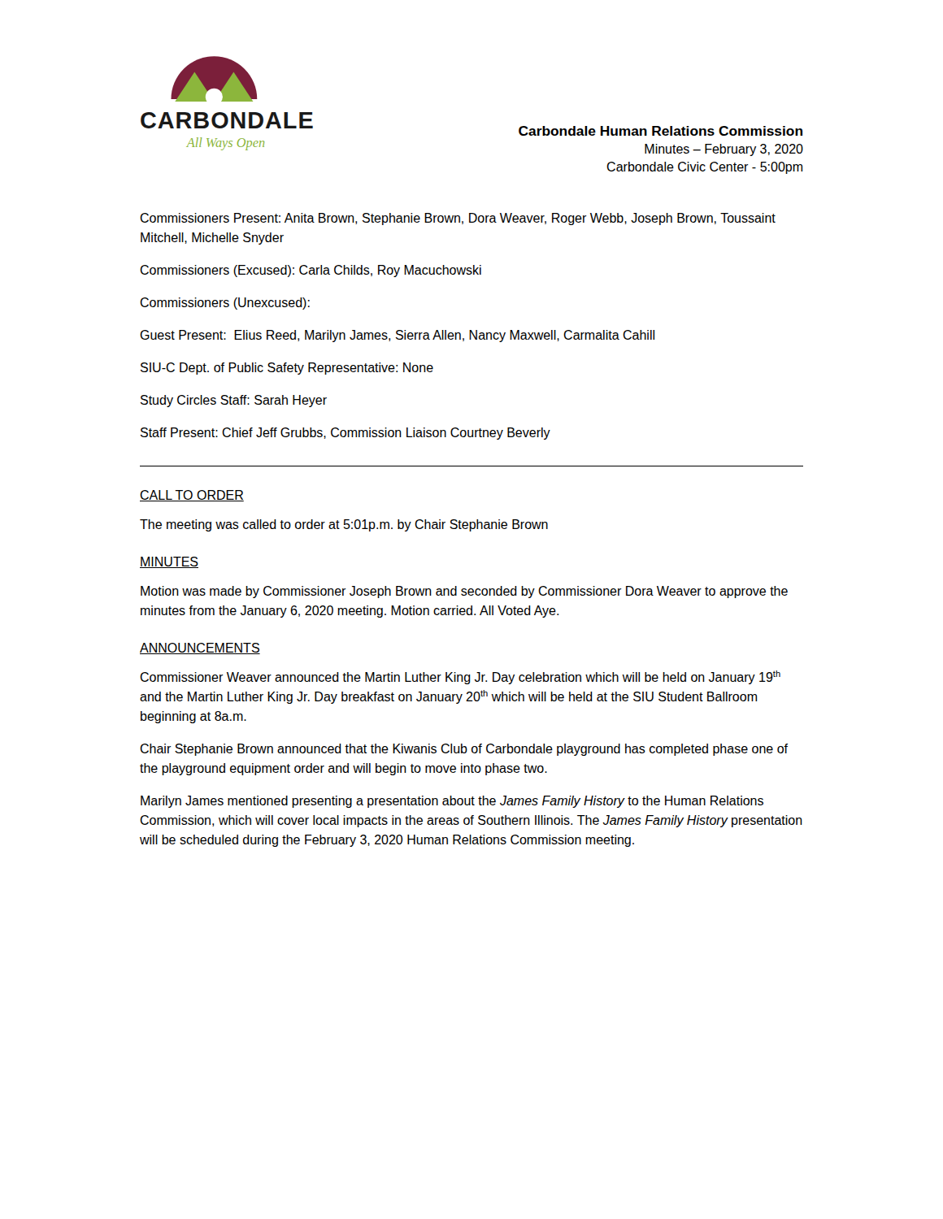CARBONDALE All Ways Open
Carbondale Human Relations Commission
Minutes – February 3, 2020
Carbondale Civic Center - 5:00pm
Commissioners Present: Anita Brown, Stephanie Brown, Dora Weaver, Roger Webb, Joseph Brown, Toussaint Mitchell, Michelle Snyder
Commissioners (Excused): Carla Childs, Roy Macuchowski
Commissioners (Unexcused):
Guest Present: Elius Reed, Marilyn James, Sierra Allen, Nancy Maxwell, Carmalita Cahill
SIU-C Dept. of Public Safety Representative: None
Study Circles Staff: Sarah Heyer
Staff Present: Chief Jeff Grubbs, Commission Liaison Courtney Beverly
CALL TO ORDER
The meeting was called to order at 5:01p.m. by Chair Stephanie Brown
MINUTES
Motion was made by Commissioner Joseph Brown and seconded by Commissioner Dora Weaver to approve the minutes from the January 6, 2020 meeting. Motion carried. All Voted Aye.
ANNOUNCEMENTS
Commissioner Weaver announced the Martin Luther King Jr. Day celebration which will be held on January 19th and the Martin Luther King Jr. Day breakfast on January 20th which will be held at the SIU Student Ballroom beginning at 8a.m.
Chair Stephanie Brown announced that the Kiwanis Club of Carbondale playground has completed phase one of the playground equipment order and will begin to move into phase two.
Marilyn James mentioned presenting a presentation about the James Family History to the Human Relations Commission, which will cover local impacts in the areas of Southern Illinois. The James Family History presentation will be scheduled during the February 3, 2020 Human Relations Commission meeting.